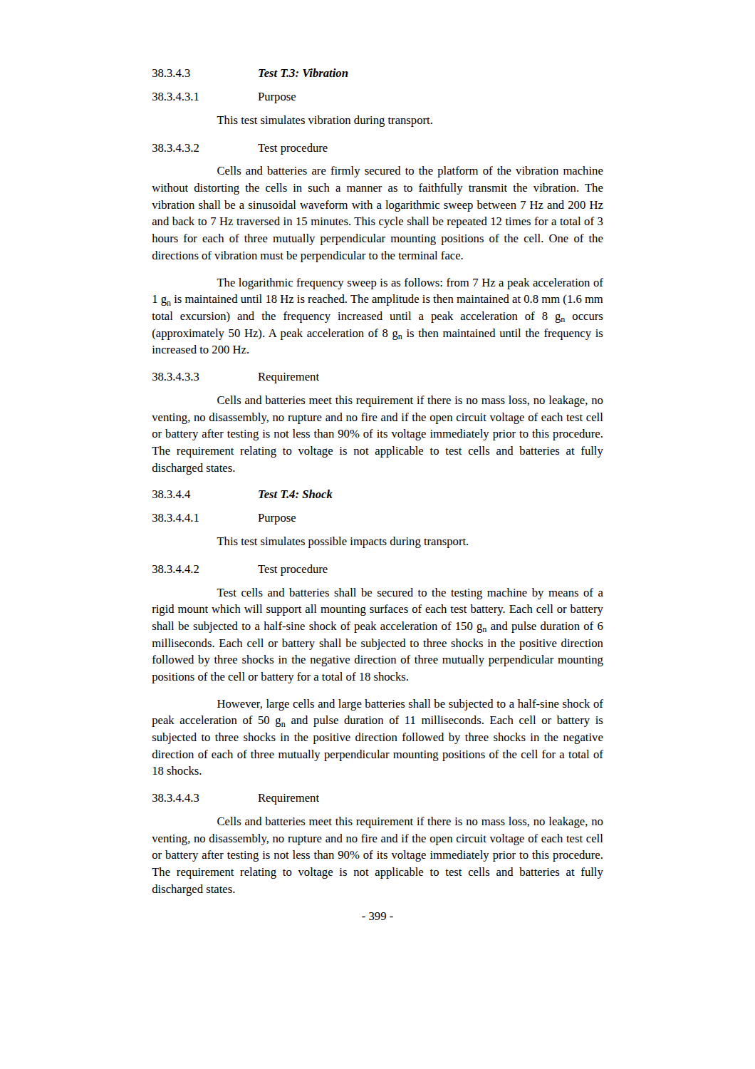38.3.4.3 Test T.3: Vibration
38.3.4.3.1 Purpose
This test simulates vibration during transport.
38.3.4.3.2 Test procedure
Cells and batteries are firmly secured to the platform of the vibration machine without distorting the cells in such a manner as to faithfully transmit the vibration. The vibration shall be a sinusoidal waveform with a logarithmic sweep between 7 Hz and 200 Hz and back to 7 Hz traversed in 15 minutes. This cycle shall be repeated 12 times for a total of 3 hours for each of three mutually perpendicular mounting positions of the cell. One of the directions of vibration must be perpendicular to the terminal face.
The logarithmic frequency sweep is as follows: from 7 Hz a peak acceleration of 1 gn is maintained until 18 Hz is reached. The amplitude is then maintained at 0.8 mm (1.6 mm total excursion) and the frequency increased until a peak acceleration of 8 gn occurs (approximately 50 Hz). A peak acceleration of 8 gn is then maintained until the frequency is increased to 200 Hz.
38.3.4.3.3 Requirement
Cells and batteries meet this requirement if there is no mass loss, no leakage, no venting, no disassembly, no rupture and no fire and if the open circuit voltage of each test cell or battery after testing is not less than 90% of its voltage immediately prior to this procedure. The requirement relating to voltage is not applicable to test cells and batteries at fully discharged states.
38.3.4.4 Test T.4: Shock
38.3.4.4.1 Purpose
This test simulates possible impacts during transport.
38.3.4.4.2 Test procedure
Test cells and batteries shall be secured to the testing machine by means of a rigid mount which will support all mounting surfaces of each test battery. Each cell or battery shall be subjected to a half-sine shock of peak acceleration of 150 gn and pulse duration of 6 milliseconds. Each cell or battery shall be subjected to three shocks in the positive direction followed by three shocks in the negative direction of three mutually perpendicular mounting positions of the cell or battery for a total of 18 shocks.
However, large cells and large batteries shall be subjected to a half-sine shock of peak acceleration of 50 gn and pulse duration of 11 milliseconds. Each cell or battery is subjected to three shocks in the positive direction followed by three shocks in the negative direction of each of three mutually perpendicular mounting positions of the cell for a total of 18 shocks.
38.3.4.4.3 Requirement
Cells and batteries meet this requirement if there is no mass loss, no leakage, no venting, no disassembly, no rupture and no fire and if the open circuit voltage of each test cell or battery after testing is not less than 90% of its voltage immediately prior to this procedure. The requirement relating to voltage is not applicable to test cells and batteries at fully discharged states.
- 399 -